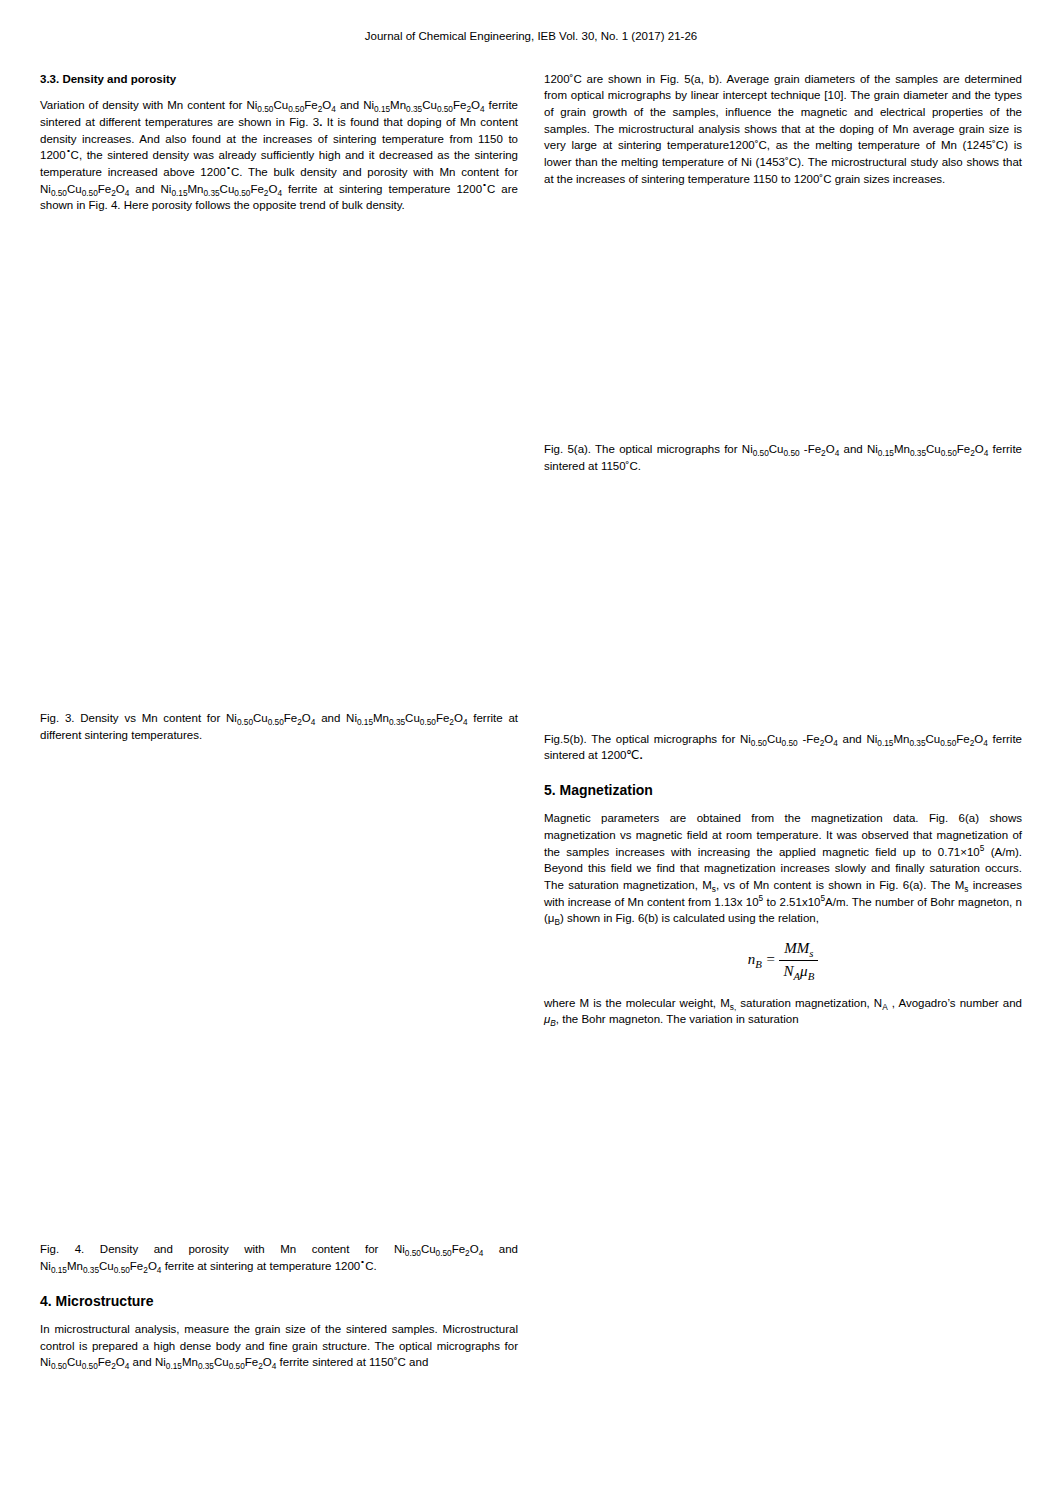Journal of Chemical Engineering, IEB Vol. 30, No. 1 (2017) 21-26
3.3. Density and porosity
Variation of density with Mn content for Ni0.50Cu0.50Fe2O4 and Ni0.15Mn0.35Cu0.50Fe2O4 ferrite sintered at different temperatures are shown in Fig. 3. It is found that doping of Mn content density increases. And also found at the increases of sintering temperature from 1150 to 1200∘C, the sintered density was already sufficiently high and it decreased as the sintering temperature increased above 1200∘C. The bulk density and porosity with Mn content for Ni0.50Cu0.50Fe2O4 and Ni0.15Mn0.35Cu0.50Fe2O4 ferrite at sintering temperature 1200∘C are shown in Fig. 4. Here porosity follows the opposite trend of bulk density.
Fig. 3. Density vs Mn content for Ni0.50Cu0.50Fe2O4 and Ni0.15Mn0.35Cu0.50Fe2O4 ferrite at different sintering temperatures.
Fig. 4. Density and porosity with Mn content for Ni0.50Cu0.50Fe2O4 and Ni0.15Mn0.35Cu0.50Fe2O4 ferrite at sintering at temperature 1200∘C.
4. Microstructure
In microstructural analysis, measure the grain size of the sintered samples. Microstructural control is prepared a high dense body and fine grain structure. The optical micrographs for Ni0.50Cu0.50Fe2O4 and Ni0.15Mn0.35Cu0.50Fe2O4 ferrite sintered at 1150˚C and
1200˚C are shown in Fig. 5(a, b). Average grain diameters of the samples are determined from optical micrographs by linear intercept technique [10]. The grain diameter and the types of grain growth of the samples, influence the magnetic and electrical properties of the samples. The microstructural analysis shows that at the doping of Mn average grain size is very large at sintering temperature1200˚C, as the melting temperature of Mn (1245˚C) is lower than the melting temperature of Ni (1453˚C). The microstructural study also shows that at the increases of sintering temperature 1150 to 1200˚C grain sizes increases.
Fig. 5(a). The optical micrographs for Ni0.50Cu0.50 -Fe2O4 and Ni0.15Mn0.35Cu0.50Fe2O4 ferrite sintered at 1150˚C.
Fig.5(b). The optical micrographs for Ni0.50Cu0.50 -Fe2O4 and Ni0.15Mn0.35Cu0.50Fe2O4 ferrite sintered at 1200℃.
5. Magnetization
Magnetic parameters are obtained from the magnetization data. Fig. 6(a) shows magnetization vs magnetic field at room temperature. It was observed that magnetization of the samples increases with increasing the applied magnetic field up to 0.71×105 (A/m). Beyond this field we find that magnetization increases slowly and finally saturation occurs. The saturation magnetization, Ms, vs of Mn content is shown in Fig. 6(a). The Ms increases with increase of Mn content from 1.13x 105 to 2.51x105A/m. The number of Bohr magneton, n (μB) shown in Fig. 6(b) is calculated using the relation,
nB = MMs NAμB
where M is the molecular weight, Ms, saturation magnetization, NA , Avogadro’s number and μB, the Bohr magneton. The variation in saturation